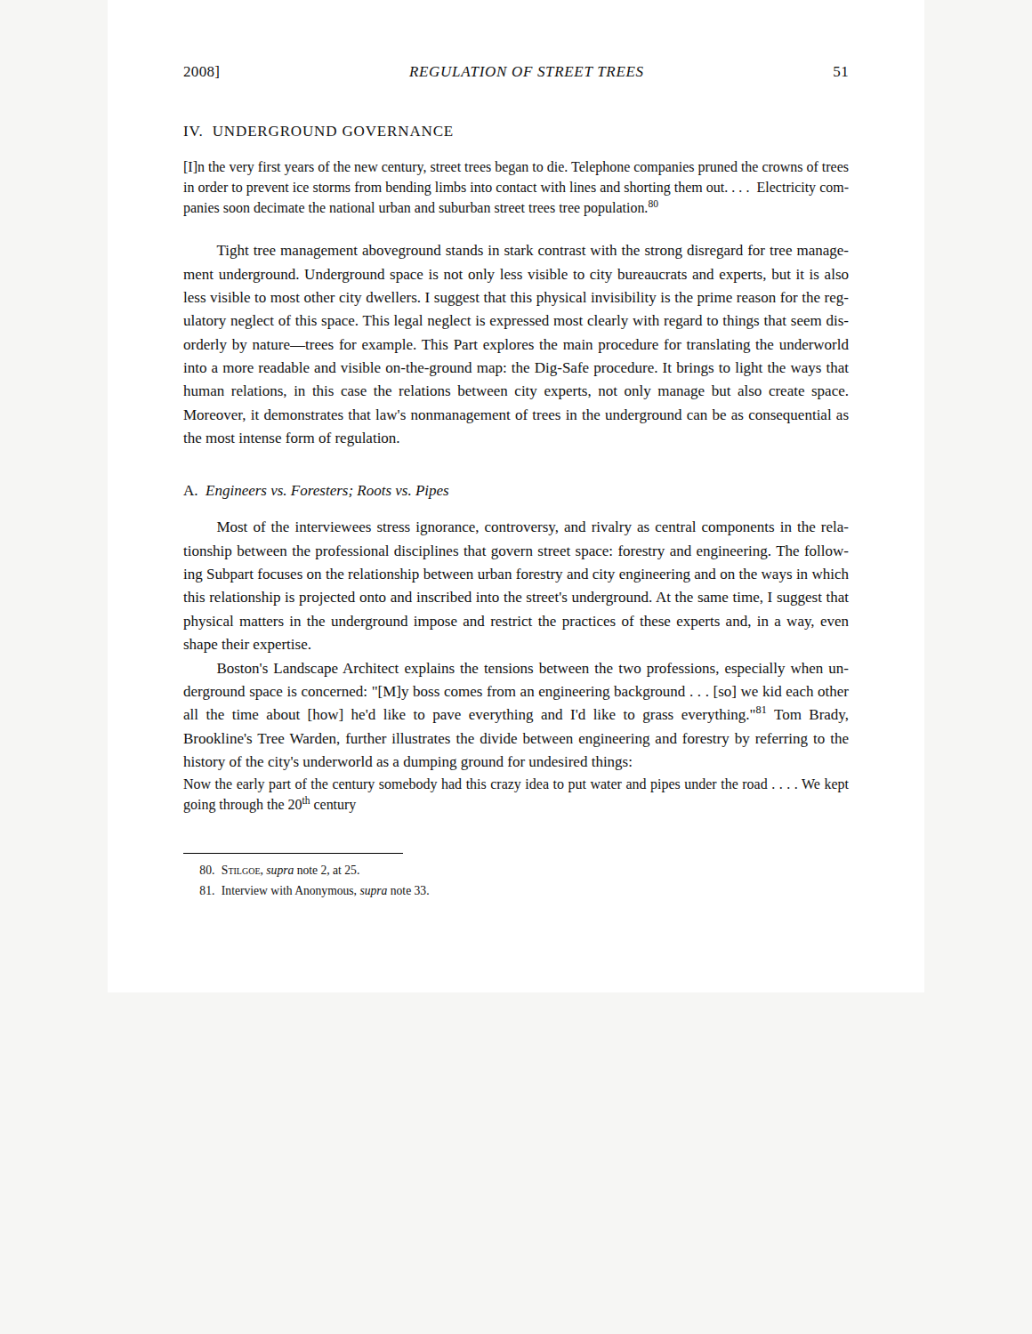2008] Regulation of Street Trees 51
IV. Underground Governance
[I]n the very first years of the new century, street trees began to die. Telephone companies pruned the crowns of trees in order to prevent ice storms from bending limbs into contact with lines and shorting them out. . . . Electricity companies soon decimate the national urban and suburban street trees tree population.80
Tight tree management aboveground stands in stark contrast with the strong disregard for tree management underground. Underground space is not only less visible to city bureaucrats and experts, but it is also less visible to most other city dwellers. I suggest that this physical invisibility is the prime reason for the regulatory neglect of this space. This legal neglect is expressed most clearly with regard to things that seem disorderly by nature—trees for example. This Part explores the main procedure for translating the underworld into a more readable and visible on-the-ground map: the Dig-Safe procedure. It brings to light the ways that human relations, in this case the relations between city experts, not only manage but also create space. Moreover, it demonstrates that law's nonmanagement of trees in the underground can be as consequential as the most intense form of regulation.
A. Engineers vs. Foresters; Roots vs. Pipes
Most of the interviewees stress ignorance, controversy, and rivalry as central components in the relationship between the professional disciplines that govern street space: forestry and engineering. The following Subpart focuses on the relationship between urban forestry and city engineering and on the ways in which this relationship is projected onto and inscribed into the street's underground. At the same time, I suggest that physical matters in the underground impose and restrict the practices of these experts and, in a way, even shape their expertise.
Boston's Landscape Architect explains the tensions between the two professions, especially when underground space is concerned: "[M]y boss comes from an engineering background . . . [so] we kid each other all the time about [how] he'd like to pave everything and I'd like to grass everything."81 Tom Brady, Brookline's Tree Warden, further illustrates the divide between engineering and forestry by referring to the history of the city's underworld as a dumping ground for undesired things:
Now the early part of the century somebody had this crazy idea to put water and pipes under the road . . . . We kept going through the 20th century
80. Stilgoe, supra note 2, at 25.
81. Interview with Anonymous, supra note 33.